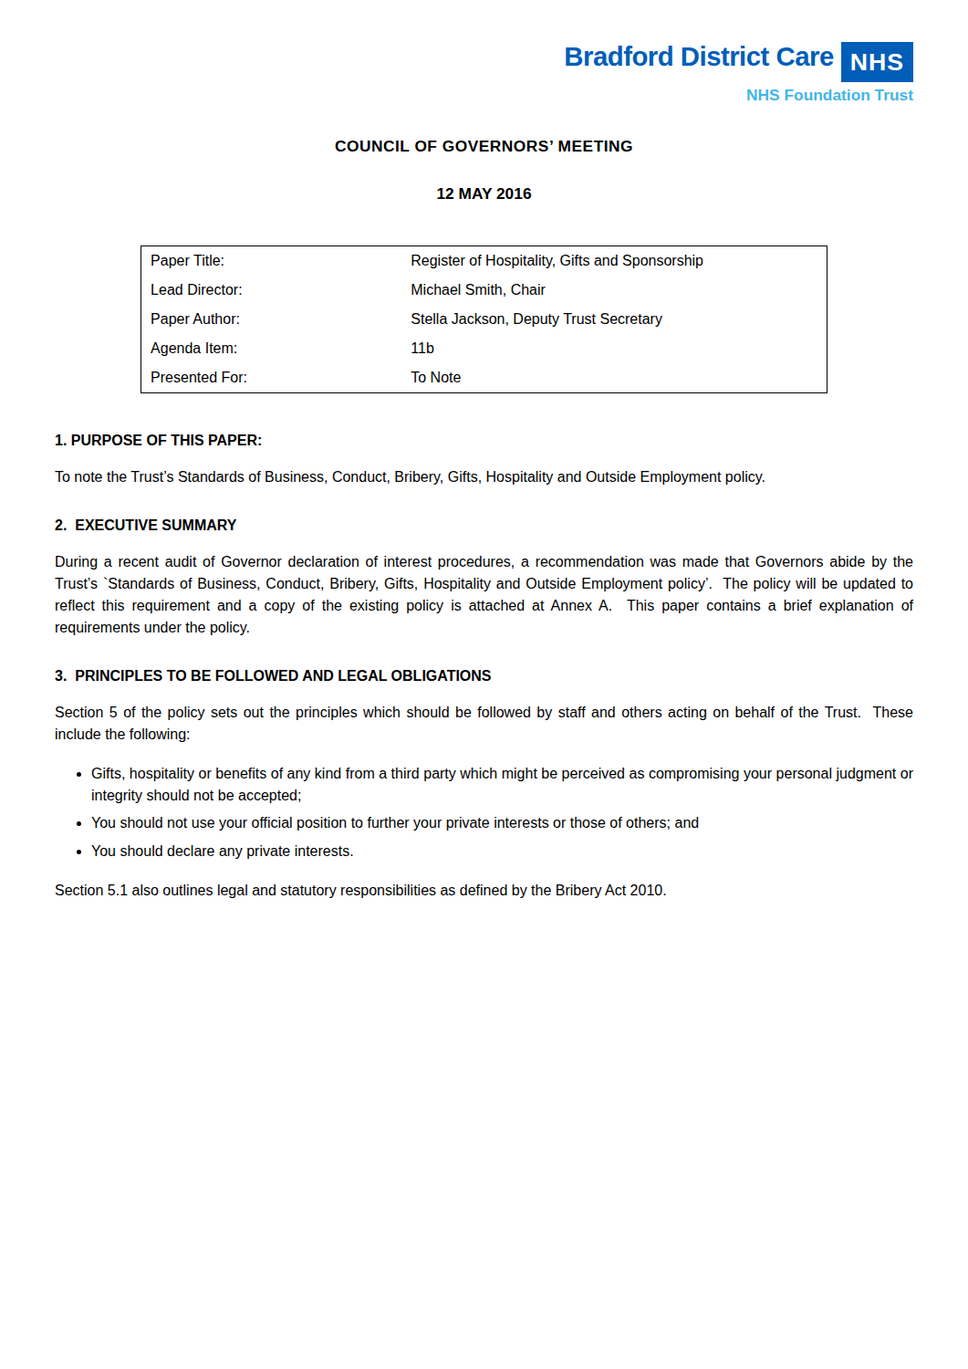Bradford District Care NHS
NHS Foundation Trust
COUNCIL OF GOVERNORS’ MEETING
12 MAY 2016
| Paper Title: | Register of Hospitality, Gifts and Sponsorship |
| Lead Director: | Michael Smith, Chair |
| Paper Author: | Stella Jackson, Deputy Trust Secretary |
| Agenda Item: | 11b |
| Presented For: | To Note |
1. PURPOSE OF THIS PAPER:
To note the Trust’s Standards of Business, Conduct, Bribery, Gifts, Hospitality and Outside Employment policy.
2. EXECUTIVE SUMMARY
During a recent audit of Governor declaration of interest procedures, a recommendation was made that Governors abide by the Trust’s `Standards of Business, Conduct, Bribery, Gifts, Hospitality and Outside Employment policy’. The policy will be updated to reflect this requirement and a copy of the existing policy is attached at Annex A. This paper contains a brief explanation of requirements under the policy.
3. PRINCIPLES TO BE FOLLOWED AND LEGAL OBLIGATIONS
Section 5 of the policy sets out the principles which should be followed by staff and others acting on behalf of the Trust. These include the following:
Gifts, hospitality or benefits of any kind from a third party which might be perceived as compromising your personal judgment or integrity should not be accepted;
You should not use your official position to further your private interests or those of others; and
You should declare any private interests.
Section 5.1 also outlines legal and statutory responsibilities as defined by the Bribery Act 2010.